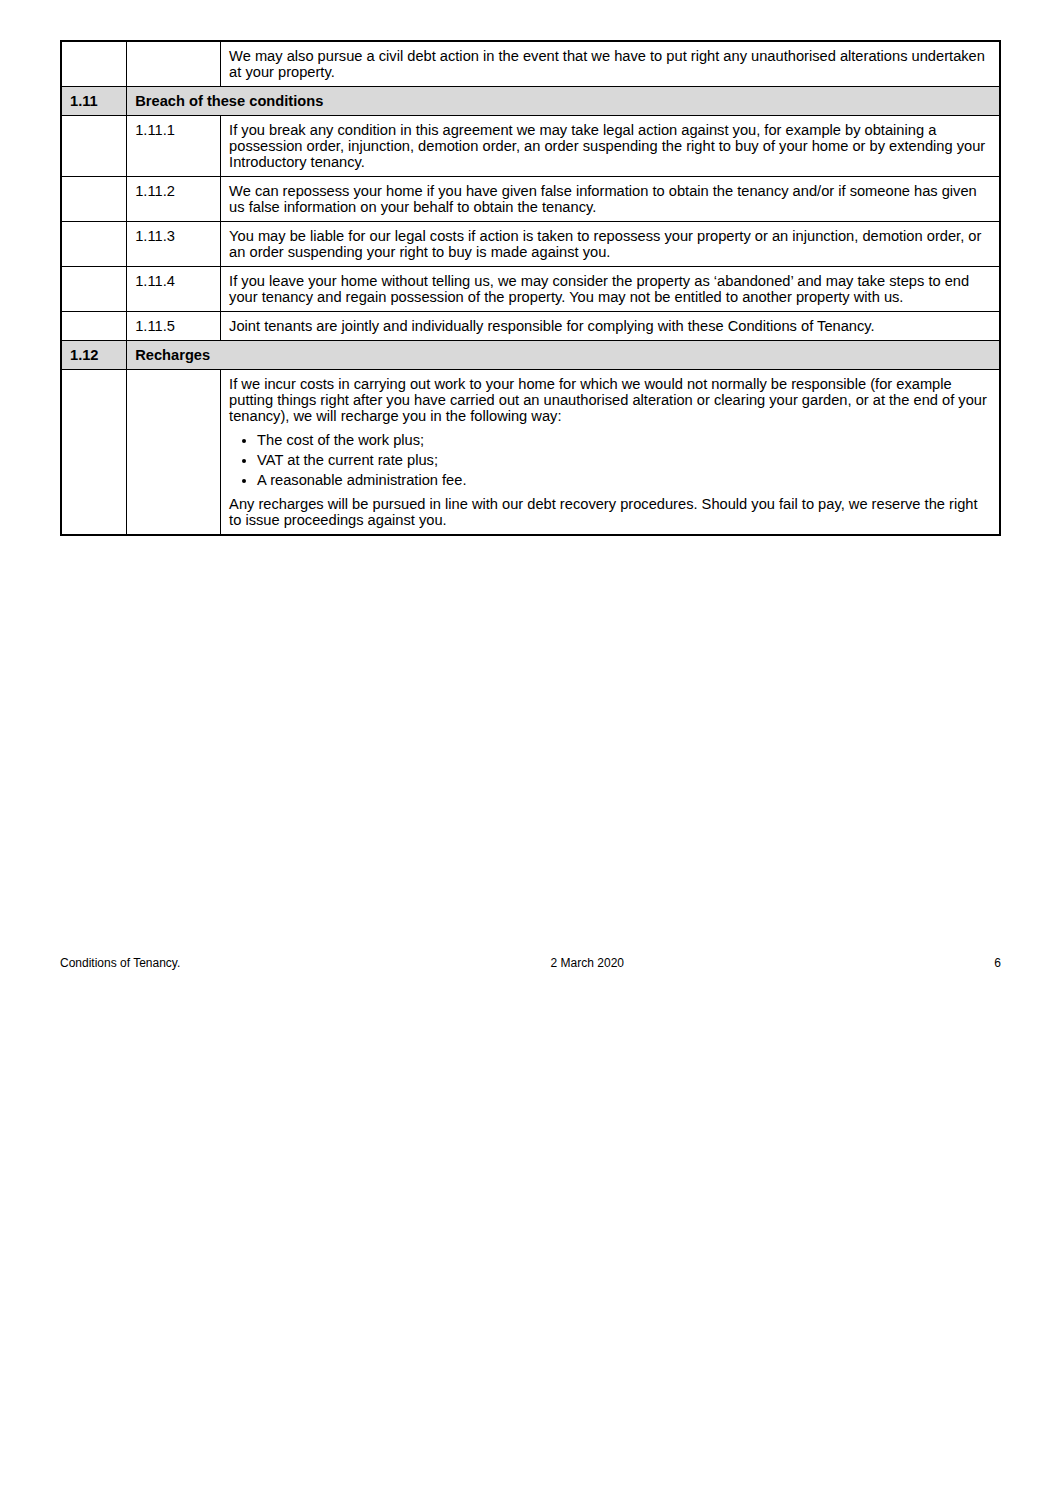| | | We may also pursue a civil debt action in the event that we have to put right any unauthorised alterations undertaken at your property. |
| 1.11 | Breach of these conditions |
| | 1.11.1 | If you break any condition in this agreement we may take legal action against you, for example by obtaining a possession order, injunction, demotion order, an order suspending the right to buy of your home or by extending your Introductory tenancy. |
| | 1.11.2 | We can repossess your home if you have given false information to obtain the tenancy and/or if someone has given us false information on your behalf to obtain the tenancy. |
| | 1.11.3 | You may be liable for our legal costs if action is taken to repossess your property or an injunction, demotion order, or an order suspending your right to buy is made against you. |
| | 1.11.4 | If you leave your home without telling us, we may consider the property as ‘abandoned’ and may take steps to end your tenancy and regain possession of the property. You may not be entitled to another property with us. |
| | 1.11.5 | Joint tenants are jointly and individually responsible for complying with these Conditions of Tenancy. |
| 1.12 | Recharges |
| | | If we incur costs in carrying out work to your home for which we would not normally be responsible (for example putting things right after you have carried out an unauthorised alteration or clearing your garden, or at the end of your tenancy), we will recharge you in the following way: The cost of the work plus; VAT at the current rate plus; A reasonable administration fee. Any recharges will be pursued in line with our debt recovery procedures. Should you fail to pay, we reserve the right to issue proceedings against you. |
Conditions of Tenancy. 2 March 2020 6